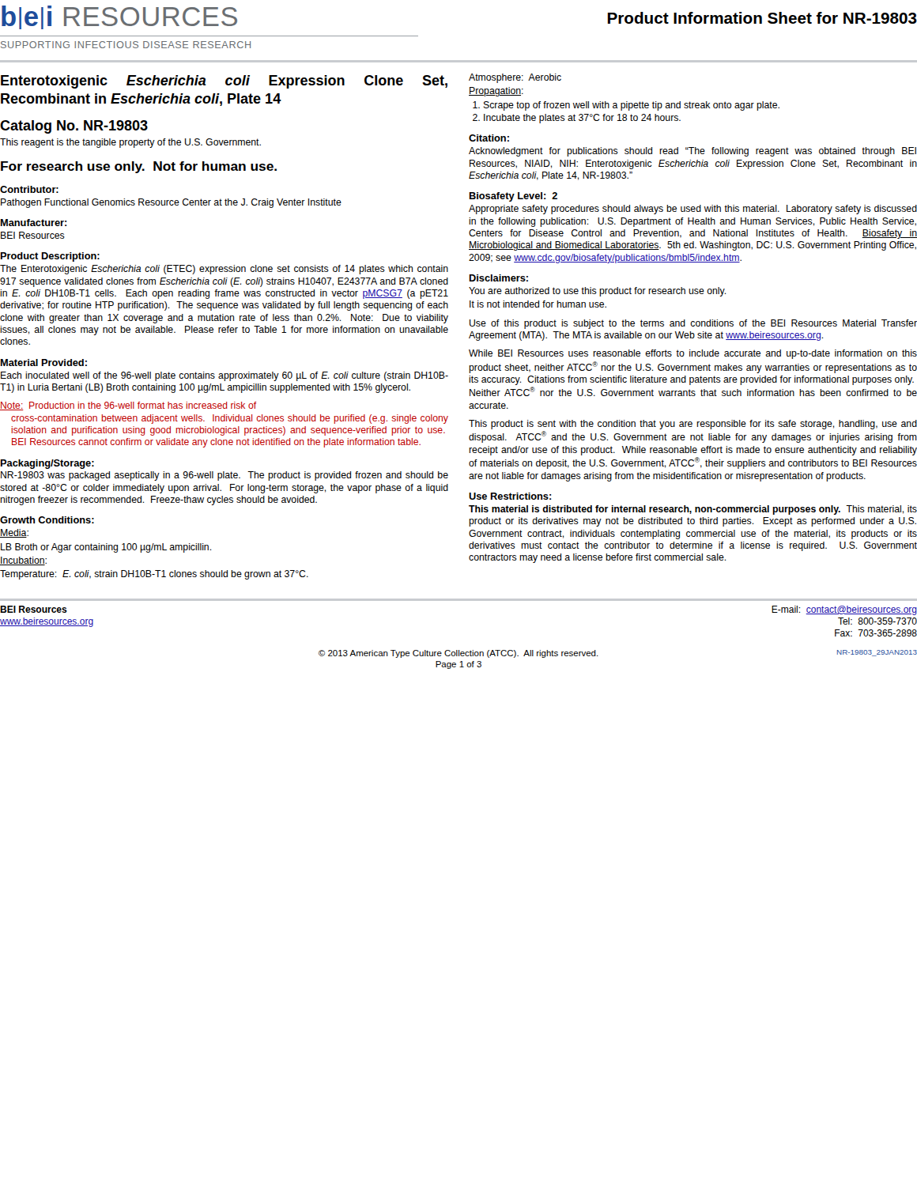b|e|i RESOURCES
SUPPORTING INFECTIOUS DISEASE RESEARCH
Product Information Sheet for NR-19803
Enterotoxigenic Escherichia coli Expression Clone Set, Recombinant in Escherichia coli, Plate 14
Catalog No. NR-19803
This reagent is the tangible property of the U.S. Government.
For research use only. Not for human use.
Contributor:
Pathogen Functional Genomics Resource Center at the J. Craig Venter Institute
Manufacturer:
BEI Resources
Product Description:
The Enterotoxigenic Escherichia coli (ETEC) expression clone set consists of 14 plates which contain 917 sequence validated clones from Escherichia coli (E. coli) strains H10407, E24377A and B7A cloned in E. coli DH10B-T1 cells. Each open reading frame was constructed in vector pMCSG7 (a pET21 derivative; for routine HTP purification). The sequence was validated by full length sequencing of each clone with greater than 1X coverage and a mutation rate of less than 0.2%. Note: Due to viability issues, all clones may not be available. Please refer to Table 1 for more information on unavailable clones.
Material Provided:
Each inoculated well of the 96-well plate contains approximately 60 µL of E. coli culture (strain DH10B-T1) in Luria Bertani (LB) Broth containing 100 µg/mL ampicillin supplemented with 15% glycerol.
Note: Production in the 96-well format has increased risk of cross-contamination between adjacent wells. Individual clones should be purified (e.g. single colony isolation and purification using good microbiological practices) and sequence-verified prior to use. BEI Resources cannot confirm or validate any clone not identified on the plate information table.
Packaging/Storage:
NR-19803 was packaged aseptically in a 96-well plate. The product is provided frozen and should be stored at -80°C or colder immediately upon arrival. For long-term storage, the vapor phase of a liquid nitrogen freezer is recommended. Freeze-thaw cycles should be avoided.
Growth Conditions:
Media:
LB Broth or Agar containing 100 µg/mL ampicillin.
Incubation:
Temperature: E. coli, strain DH10B-T1 clones should be grown at 37°C.
Atmosphere: Aerobic
Propagation:
Scrape top of frozen well with a pipette tip and streak onto agar plate.
Incubate the plates at 37°C for 18 to 24 hours.
Citation:
Acknowledgment for publications should read “The following reagent was obtained through BEI Resources, NIAID, NIH: Enterotoxigenic Escherichia coli Expression Clone Set, Recombinant in Escherichia coli, Plate 14, NR-19803.”
Biosafety Level: 2
Appropriate safety procedures should always be used with this material. Laboratory safety is discussed in the following publication: U.S. Department of Health and Human Services, Public Health Service, Centers for Disease Control and Prevention, and National Institutes of Health. Biosafety in Microbiological and Biomedical Laboratories. 5th ed. Washington, DC: U.S. Government Printing Office, 2009; see www.cdc.gov/biosafety/publications/bmbl5/index.htm.
Disclaimers:
You are authorized to use this product for research use only.
It is not intended for human use.
Use of this product is subject to the terms and conditions of the BEI Resources Material Transfer Agreement (MTA). The MTA is available on our Web site at www.beiresources.org.
While BEI Resources uses reasonable efforts to include accurate and up-to-date information on this product sheet, neither ATCC® nor the U.S. Government makes any warranties or representations as to its accuracy. Citations from scientific literature and patents are provided for informational purposes only. Neither ATCC® nor the U.S. Government warrants that such information has been confirmed to be accurate.
This product is sent with the condition that you are responsible for its safe storage, handling, use and disposal. ATCC® and the U.S. Government are not liable for any damages or injuries arising from receipt and/or use of this product. While reasonable effort is made to ensure authenticity and reliability of materials on deposit, the U.S. Government, ATCC®, their suppliers and contributors to BEI Resources are not liable for damages arising from the misidentification or misrepresentation of products.
Use Restrictions:
This material is distributed for internal research, non-commercial purposes only. This material, its product or its derivatives may not be distributed to third parties. Except as performed under a U.S. Government contract, individuals contemplating commercial use of the material, its products or its derivatives must contact the contributor to determine if a license is required. U.S. Government contractors may need a license before first commercial sale.
BEI Resources
www.beiresources.org
E-mail: contact@beiresources.org
Tel: 800-359-7370
Fax: 703-365-2898
© 2013 American Type Culture Collection (ATCC). All rights reserved. NR-19803_29JAN2013
Page 1 of 3